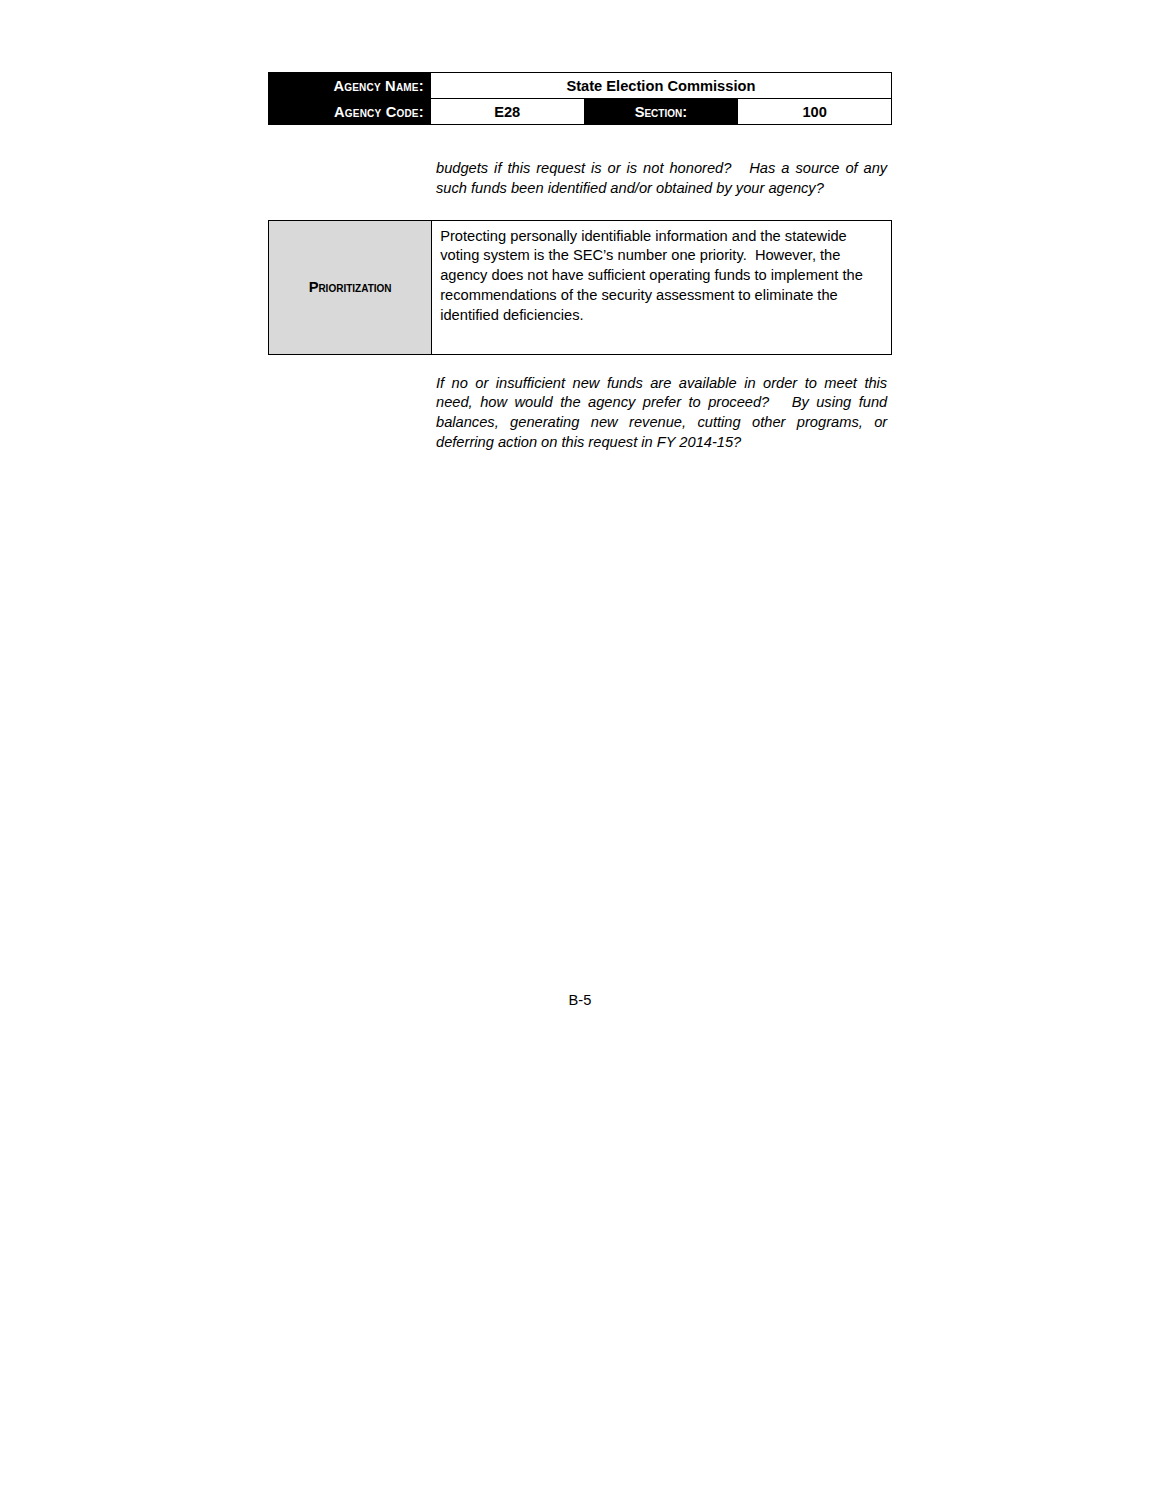| Agency Name: | State Election Commission |
| Agency Code: | E28 | Section: | 100 |
budgets if this request is or is not honored? Has a source of any such funds been identified and/or obtained by your agency?
Prioritization
Protecting personally identifiable information and the statewide voting system is the SEC’s number one priority. However, the agency does not have sufficient operating funds to implement the recommendations of the security assessment to eliminate the identified deficiencies.
If no or insufficient new funds are available in order to meet this need, how would the agency prefer to proceed? By using fund balances, generating new revenue, cutting other programs, or deferring action on this request in FY 2014-15?
B-5